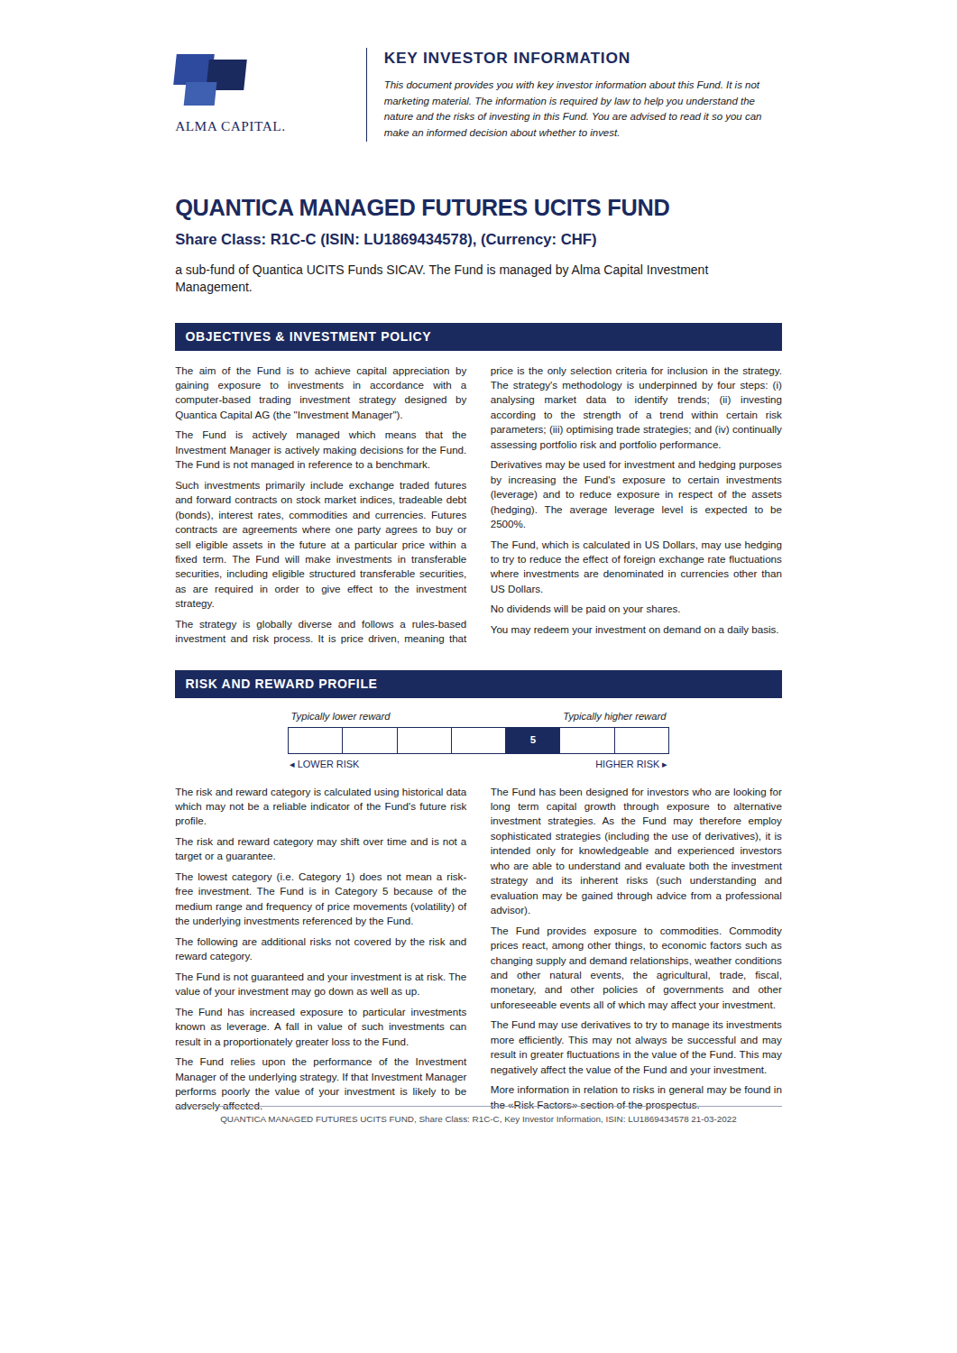ALMA CAPITAL.
KEY INVESTOR INFORMATION
This document provides you with key investor information about this Fund. It is not marketing material. The information is required by law to help you understand the nature and the risks of investing in this Fund. You are advised to read it so you can make an informed decision about whether to invest.
QUANTICA MANAGED FUTURES UCITS FUND
Share Class: R1C-C (ISIN: LU1869434578), (Currency: CHF)
a sub-fund of Quantica UCITS Funds SICAV. The Fund is managed by Alma Capital Investment Management.
OBJECTIVES & INVESTMENT POLICY
The aim of the Fund is to achieve capital appreciation by gaining exposure to investments in accordance with a computer-based trading investment strategy designed by Quantica Capital AG (the "Investment Manager").
The Fund is actively managed which means that the Investment Manager is actively making decisions for the Fund. The Fund is not managed in reference to a benchmark.
Such investments primarily include exchange traded futures and forward contracts on stock market indices, tradeable debt (bonds), interest rates, commodities and currencies. Futures contracts are agreements where one party agrees to buy or sell eligible assets in the future at a particular price within a fixed term. The Fund will make investments in transferable securities, including eligible structured transferable securities, as are required in order to give effect to the investment strategy.
The strategy is globally diverse and follows a rules-based investment and risk process. It is price driven, meaning that price is the only selection criteria for inclusion in the strategy. The strategy's methodology is underpinned by four steps: (i) analysing market data to identify trends; (ii) investing according to the strength of a trend within certain risk parameters; (iii) optimising trade strategies; and (iv) continually assessing portfolio risk and portfolio performance.
Derivatives may be used for investment and hedging purposes by increasing the Fund's exposure to certain investments (leverage) and to reduce exposure in respect of the assets (hedging). The average leverage level is expected to be 2500%.
The Fund, which is calculated in US Dollars, may use hedging to try to reduce the effect of foreign exchange rate fluctuations where investments are denominated in currencies other than US Dollars.
No dividends will be paid on your shares.
You may redeem your investment on demand on a daily basis.
RISK AND REWARD PROFILE
Typically lower reward Typically higher reward
1
2
3
4
5
6
7
◂ LOWER RISK HIGHER RISK ▸
The risk and reward category is calculated using historical data which may not be a reliable indicator of the Fund's future risk profile.
The risk and reward category may shift over time and is not a target or a guarantee.
The lowest category (i.e. Category 1) does not mean a risk-free investment. The Fund is in Category 5 because of the medium range and frequency of price movements (volatility) of the underlying investments referenced by the Fund.
The following are additional risks not covered by the risk and reward category.
The Fund is not guaranteed and your investment is at risk. The value of your investment may go down as well as up.
The Fund has increased exposure to particular investments known as leverage. A fall in value of such investments can result in a proportionately greater loss to the Fund.
The Fund relies upon the performance of the Investment Manager of the underlying strategy. If that Investment Manager performs poorly the value of your investment is likely to be adversely affected.
The Fund has been designed for investors who are looking for long term capital growth through exposure to alternative investment strategies. As the Fund may therefore employ sophisticated strategies (including the use of derivatives), it is intended only for knowledgeable and experienced investors who are able to understand and evaluate both the investment strategy and its inherent risks (such understanding and evaluation may be gained through advice from a professional advisor).
The Fund provides exposure to commodities. Commodity prices react, among other things, to economic factors such as changing supply and demand relationships, weather conditions and other natural events, the agricultural, trade, fiscal, monetary, and other policies of governments and other unforeseeable events all of which may affect your investment.
The Fund may use derivatives to try to manage its investments more efficiently. This may not always be successful and may result in greater fluctuations in the value of the Fund. This may negatively affect the value of the Fund and your investment.
More information in relation to risks in general may be found in the «Risk Factors» section of the prospectus.
QUANTICA MANAGED FUTURES UCITS FUND, Share Class: R1C-C, Key Investor Information, ISIN: LU1869434578 21-03-2022